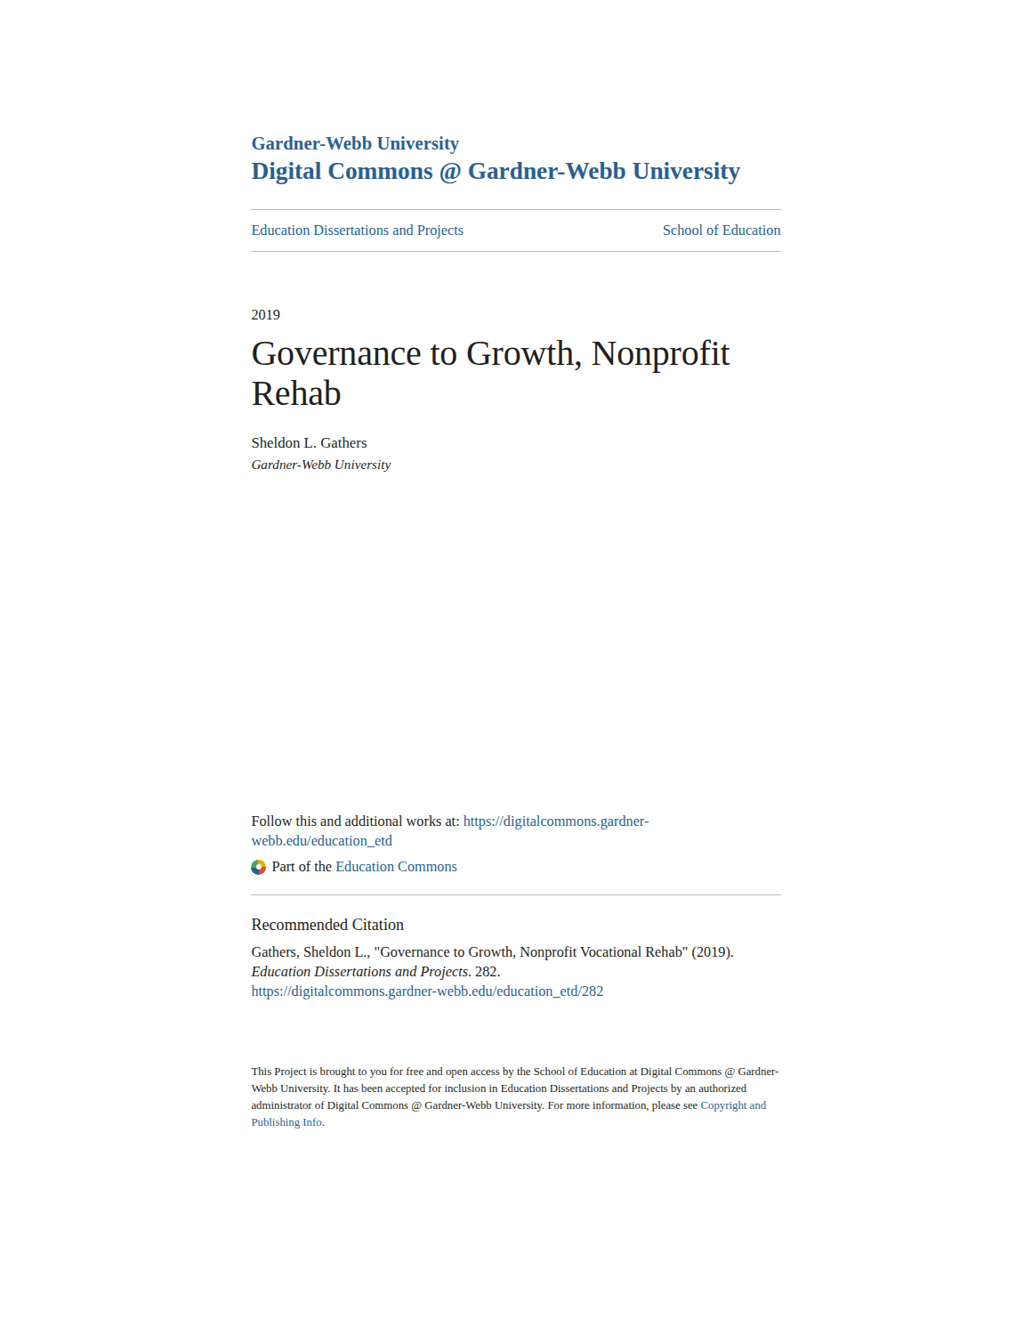Gardner-Webb University
Digital Commons @ Gardner-Webb University
Education Dissertations and Projects
School of Education
2019
Governance to Growth, Nonprofit
Rehab
Sheldon L. Gathers
Gardner-Webb University
Follow this and additional works at: https://digitalcommons.gardner-webb.edu/education_etd
Part of the Education Commons
Recommended Citation
Gathers, Sheldon L., "Governance to Growth, Nonprofit Vocational Rehab" (2019). Education Dissertations and Projects. 282.
https://digitalcommons.gardner-webb.edu/education_etd/282
This Project is brought to you for free and open access by the School of Education at Digital Commons @ Gardner-Webb University. It has been accepted for inclusion in Education Dissertations and Projects by an authorized administrator of Digital Commons @ Gardner-Webb University. For more information, please see Copyright and Publishing Info.